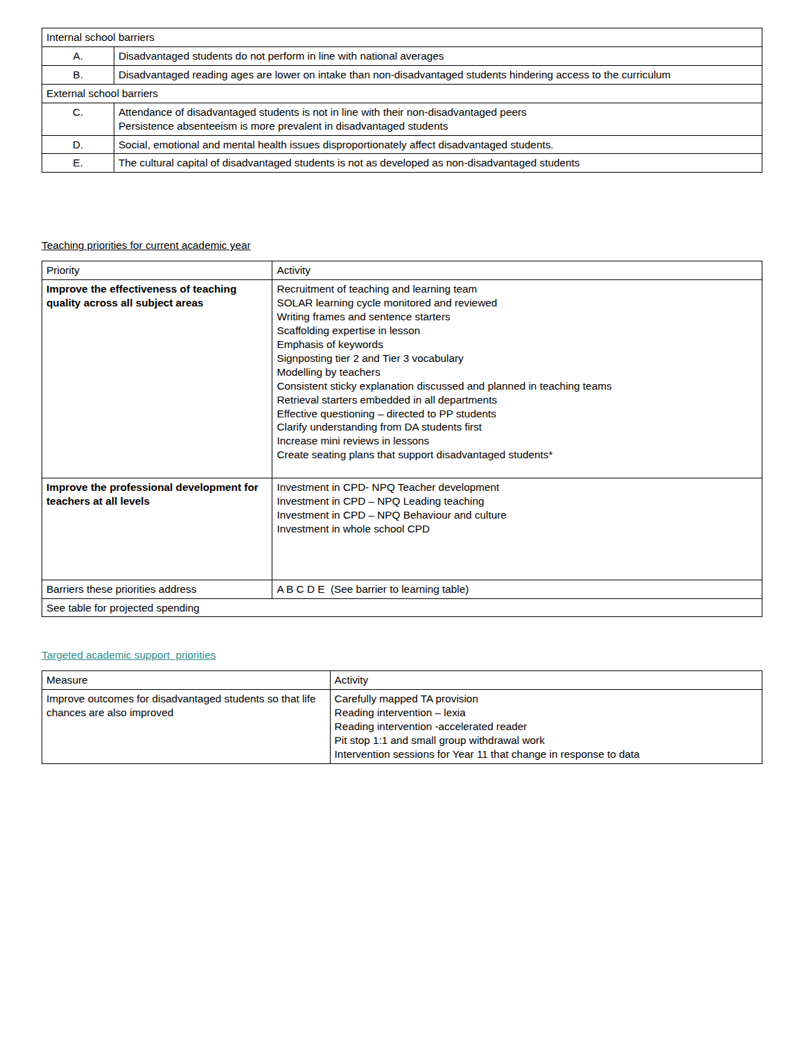| Internal school barriers |
| A. | Disadvantaged students do not perform in line with national averages |
| B. | Disadvantaged reading ages are lower on intake than non-disadvantaged students hindering access to the curriculum |
| External school barriers |
| C. | Attendance of disadvantaged students is not in line with their non-disadvantaged peers Persistence absenteeism is more prevalent in disadvantaged students |
| D. | Social, emotional and mental health issues disproportionately affect disadvantaged students. |
| E. | The cultural capital of disadvantaged students is not as developed as non-disadvantaged students |
Teaching priorities for current academic year
| Priority | Activity |
| Improve the effectiveness of teaching quality across all subject areas | Recruitment of teaching and learning team SOLAR learning cycle monitored and reviewed Writing frames and sentence starters Scaffolding expertise in lesson Emphasis of keywords Signposting tier 2 and Tier 3 vocabulary Modelling by teachers Consistent sticky explanation discussed and planned in teaching teams Retrieval starters embedded in all departments Effective questioning – directed to PP students Clarify understanding from DA students first Increase mini reviews in lessons Create seating plans that support disadvantaged students* |
| Improve the professional development for teachers at all levels | Investment in CPD- NPQ Teacher development Investment in CPD – NPQ Leading teaching Investment in CPD – NPQ Behaviour and culture Investment in whole school CPD |
| Barriers these priorities address | A B C D E (See barrier to learning table) |
| See table for projected spending |
Targeted academic support priorities
| Measure | Activity |
| Improve outcomes for disadvantaged students so that life chances are also improved | Carefully mapped TA provision Reading intervention – lexia Reading intervention -accelerated reader Pit stop 1:1 and small group withdrawal work Intervention sessions for Year 11 that change in response to data |